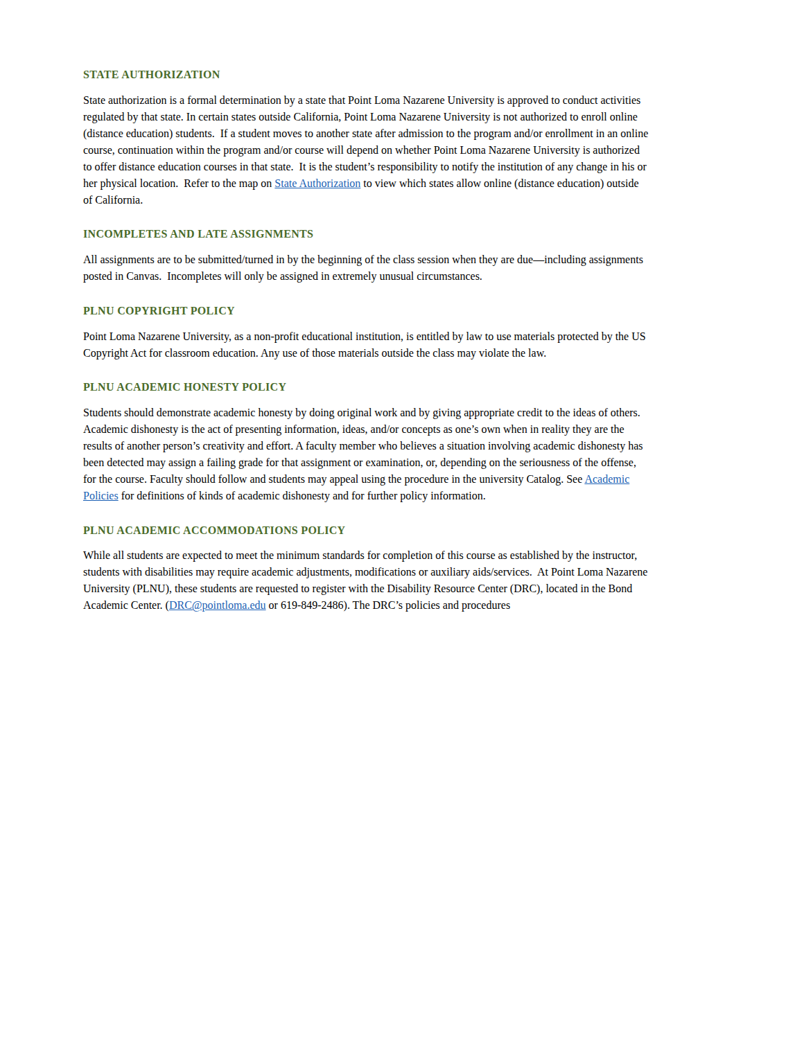State Authorization
State authorization is a formal determination by a state that Point Loma Nazarene University is approved to conduct activities regulated by that state. In certain states outside California, Point Loma Nazarene University is not authorized to enroll online (distance education) students. If a student moves to another state after admission to the program and/or enrollment in an online course, continuation within the program and/or course will depend on whether Point Loma Nazarene University is authorized to offer distance education courses in that state. It is the student’s responsibility to notify the institution of any change in his or her physical location. Refer to the map on State Authorization to view which states allow online (distance education) outside of California.
Incompletes and Late Assignments
All assignments are to be submitted/turned in by the beginning of the class session when they are due—including assignments posted in Canvas. Incompletes will only be assigned in extremely unusual circumstances.
PLNU Copyright Policy
Point Loma Nazarene University, as a non-profit educational institution, is entitled by law to use materials protected by the US Copyright Act for classroom education. Any use of those materials outside the class may violate the law.
PLNU Academic Honesty Policy
Students should demonstrate academic honesty by doing original work and by giving appropriate credit to the ideas of others. Academic dishonesty is the act of presenting information, ideas, and/or concepts as one’s own when in reality they are the results of another person’s creativity and effort. A faculty member who believes a situation involving academic dishonesty has been detected may assign a failing grade for that assignment or examination, or, depending on the seriousness of the offense, for the course. Faculty should follow and students may appeal using the procedure in the university Catalog. See Academic Policies for definitions of kinds of academic dishonesty and for further policy information.
PLNU Academic Accommodations Policy
While all students are expected to meet the minimum standards for completion of this course as established by the instructor, students with disabilities may require academic adjustments, modifications or auxiliary aids/services. At Point Loma Nazarene University (PLNU), these students are requested to register with the Disability Resource Center (DRC), located in the Bond Academic Center. (DRC@pointloma.edu or 619-849-2486). The DRC’s policies and procedures